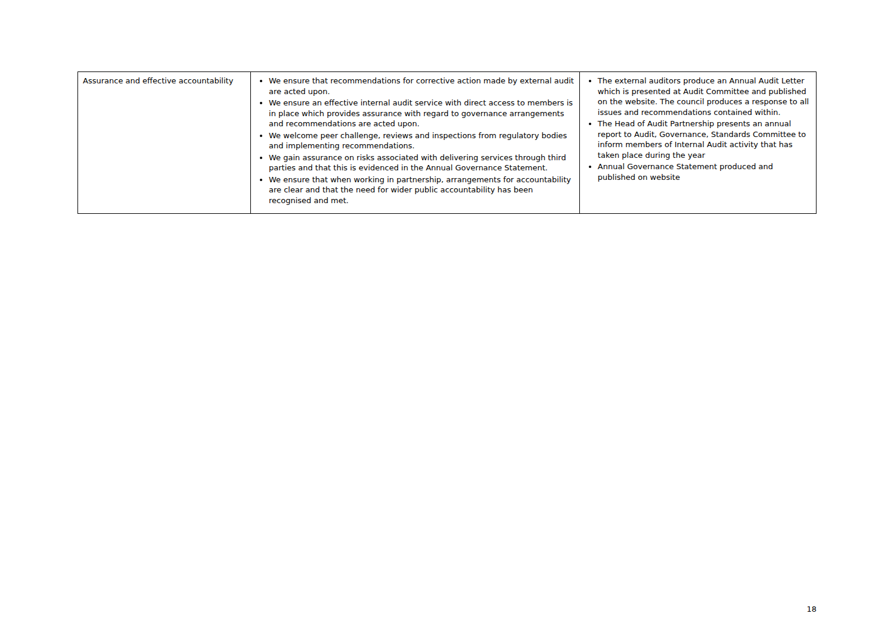| Assurance and effective accountability | We ensure that recommendations for corrective action made by external audit are acted upon. We ensure an effective internal audit service with direct access to members is in place which provides assurance with regard to governance arrangements and recommendations are acted upon. We welcome peer challenge, reviews and inspections from regulatory bodies and implementing recommendations. We gain assurance on risks associated with delivering services through third parties and that this is evidenced in the Annual Governance Statement. We ensure that when working in partnership, arrangements for accountability are clear and that the need for wider public accountability has been recognised and met. | The external auditors produce an Annual Audit Letter which is presented at Audit Committee and published on the website. The council produces a response to all issues and recommendations contained within. The Head of Audit Partnership presents an annual report to Audit, Governance, Standards Committee to inform members of Internal Audit activity that has taken place during the year Annual Governance Statement produced and published on website |
18